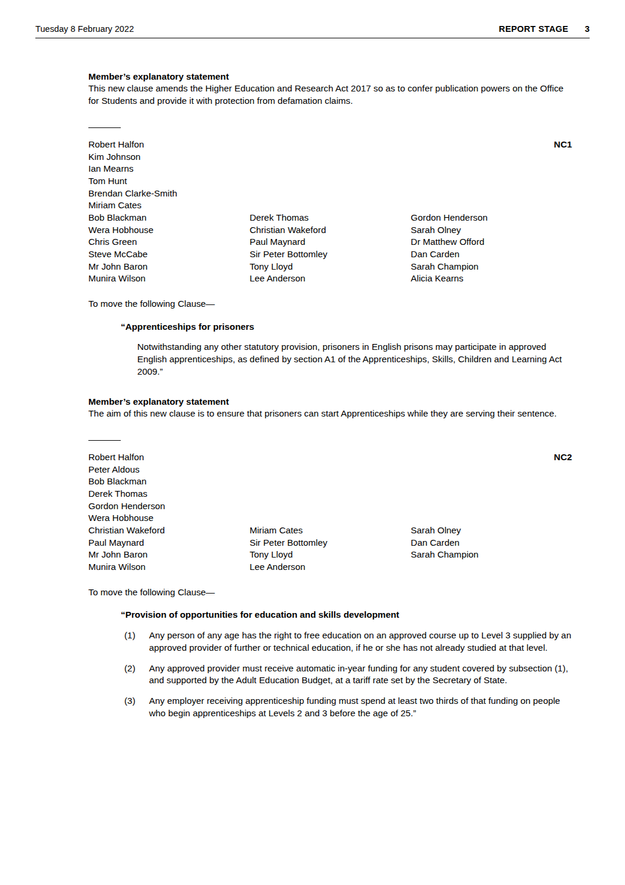Tuesday 8 February 2022
REPORT STAGE 3
Member’s explanatory statement
This new clause amends the Higher Education and Research Act 2017 so as to confer publication powers on the Office for Students and provide it with protection from defamation claims.
NC1
Robert Halfon
Kim Johnson
Ian Mearns
Tom Hunt
Brendan Clarke-Smith
Miriam Cates
Bob Blackman
Derek Thomas
Gordon Henderson
Wera Hobhouse
Christian Wakeford
Sarah Olney
Chris Green
Paul Maynard
Dr Matthew Offord
Steve McCabe
Sir Peter Bottomley
Dan Carden
Mr John Baron
Tony Lloyd
Sarah Champion
Munira Wilson
Lee Anderson
Alicia Kearns
To move the following Clause—
“Apprenticeships for prisoners
Notwithstanding any other statutory provision, prisoners in English prisons may participate in approved English apprenticeships, as defined by section A1 of the Apprenticeships, Skills, Children and Learning Act 2009.”
Member’s explanatory statement
The aim of this new clause is to ensure that prisoners can start Apprenticeships while they are serving their sentence.
NC2
Robert Halfon
Peter Aldous
Bob Blackman
Derek Thomas
Gordon Henderson
Wera Hobhouse
Christian Wakeford
Miriam Cates
Sarah Olney
Paul Maynard
Sir Peter Bottomley
Dan Carden
Mr John Baron
Tony Lloyd
Sarah Champion
Munira Wilson
Lee Anderson
To move the following Clause—
“Provision of opportunities for education and skills development
(1) Any person of any age has the right to free education on an approved course up to Level 3 supplied by an approved provider of further or technical education, if he or she has not already studied at that level.
(2) Any approved provider must receive automatic in-year funding for any student covered by subsection (1), and supported by the Adult Education Budget, at a tariff rate set by the Secretary of State.
(3) Any employer receiving apprenticeship funding must spend at least two thirds of that funding on people who begin apprenticeships at Levels 2 and 3 before the age of 25.”